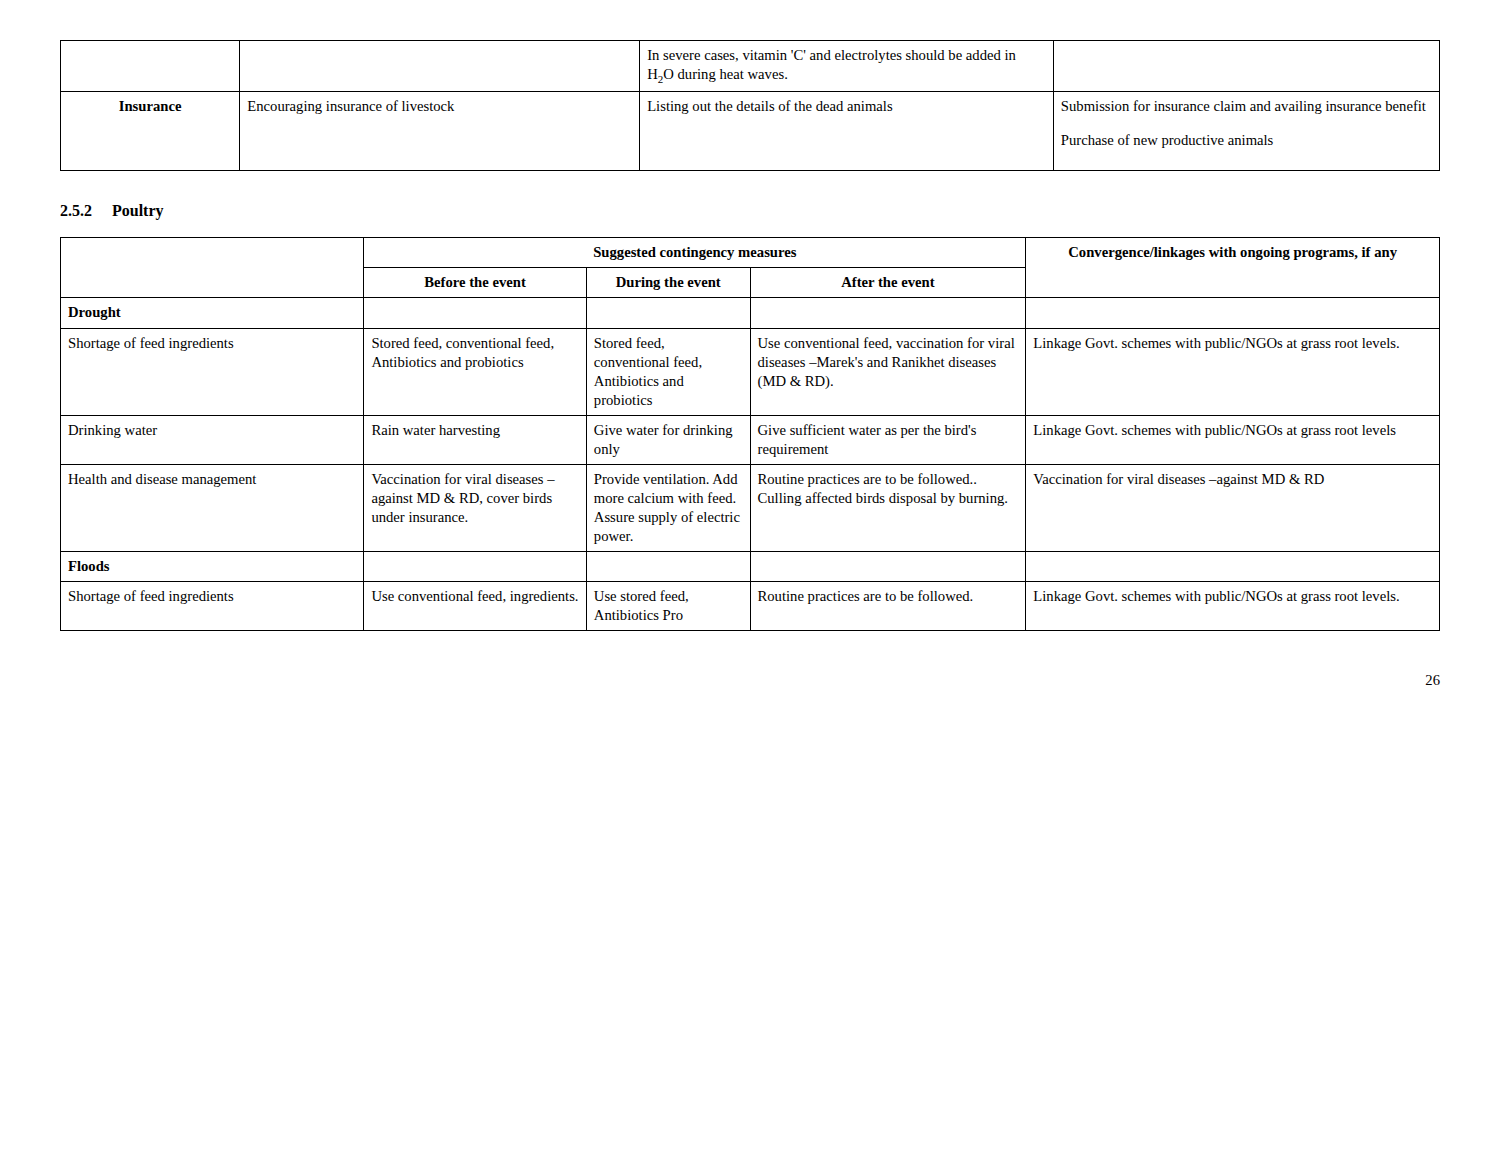| | | In severe cases, vitamin 'C' and electrolytes should be added in H 2 O during heat waves. | |
| Insurance | Encouraging insurance of livestock | Listing out the details of the dead animals | Submission for insurance claim and availing insurance benefit Purchase of new productive animals |
2.5.2 Poultry
| | Suggested contingency measures | Convergence/linkages with ongoing programs, if any |
| Before the event | During the event | After the event |
| Drought | | | | |
| Shortage of feed ingredients | Stored feed, conventional feed, Antibiotics and probiotics | Stored feed, conventional feed, Antibiotics and probiotics | Use conventional feed, vaccination for viral diseases –Marek's and Ranikhet diseases (MD & RD). | Linkage Govt. schemes with public/NGOs at grass root levels. |
| Drinking water | Rain water harvesting | Give water for drinking only | Give sufficient water as per the bird's requirement | Linkage Govt. schemes with public/NGOs at grass root levels |
| Health and disease management | Vaccination for viral diseases –against MD & RD, cover birds under insurance. | Provide ventilation. Add more calcium with feed. Assure supply of electric power. | Routine practices are to be followed.. Culling affected birds disposal by burning. | Vaccination for viral diseases –against MD & RD |
| Floods | | | | |
| Shortage of feed ingredients | Use conventional feed, ingredients. | Use stored feed, Antibiotics Pro | Routine practices are to be followed. | Linkage Govt. schemes with public/NGOs at grass root levels. |
26